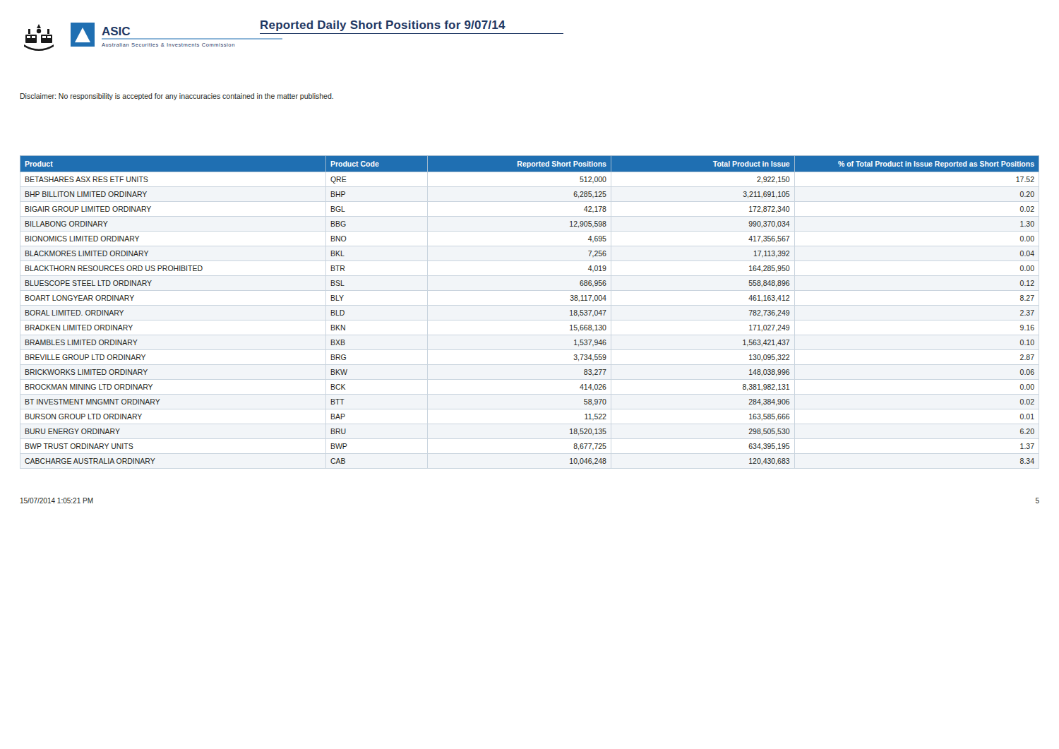ASIC Australian Securities & Investments Commission
Reported Daily Short Positions for 9/07/14
Disclaimer: No responsibility is accepted for any inaccuracies contained in the matter published.
| Product | Product Code | Reported Short Positions | Total Product in Issue | % of Total Product in Issue Reported as Short Positions |
| --- | --- | --- | --- | --- |
| BETASHARES ASX RES ETF UNITS | QRE | 512,000 | 2,922,150 | 17.52 |
| BHP BILLITON LIMITED ORDINARY | BHP | 6,285,125 | 3,211,691,105 | 0.20 |
| BIGAIR GROUP LIMITED ORDINARY | BGL | 42,178 | 172,872,340 | 0.02 |
| BILLABONG ORDINARY | BBG | 12,905,598 | 990,370,034 | 1.30 |
| BIONOMICS LIMITED ORDINARY | BNO | 4,695 | 417,356,567 | 0.00 |
| BLACKMORES LIMITED ORDINARY | BKL | 7,256 | 17,113,392 | 0.04 |
| BLACKTHORN RESOURCES ORD US PROHIBITED | BTR | 4,019 | 164,285,950 | 0.00 |
| BLUESCOPE STEEL LTD ORDINARY | BSL | 686,956 | 558,848,896 | 0.12 |
| BOART LONGYEAR ORDINARY | BLY | 38,117,004 | 461,163,412 | 8.27 |
| BORAL LIMITED. ORDINARY | BLD | 18,537,047 | 782,736,249 | 2.37 |
| BRADKEN LIMITED ORDINARY | BKN | 15,668,130 | 171,027,249 | 9.16 |
| BRAMBLES LIMITED ORDINARY | BXB | 1,537,946 | 1,563,421,437 | 0.10 |
| BREVILLE GROUP LTD ORDINARY | BRG | 3,734,559 | 130,095,322 | 2.87 |
| BRICKWORKS LIMITED ORDINARY | BKW | 83,277 | 148,038,996 | 0.06 |
| BROCKMAN MINING LTD ORDINARY | BCK | 414,026 | 8,381,982,131 | 0.00 |
| BT INVESTMENT MNGMNT ORDINARY | BTT | 58,970 | 284,384,906 | 0.02 |
| BURSON GROUP LTD ORDINARY | BAP | 11,522 | 163,585,666 | 0.01 |
| BURU ENERGY ORDINARY | BRU | 18,520,135 | 298,505,530 | 6.20 |
| BWP TRUST ORDINARY UNITS | BWP | 8,677,725 | 634,395,195 | 1.37 |
| CABCHARGE AUSTRALIA ORDINARY | CAB | 10,046,248 | 120,430,683 | 8.34 |
15/07/2014 1:05:21 PM 5